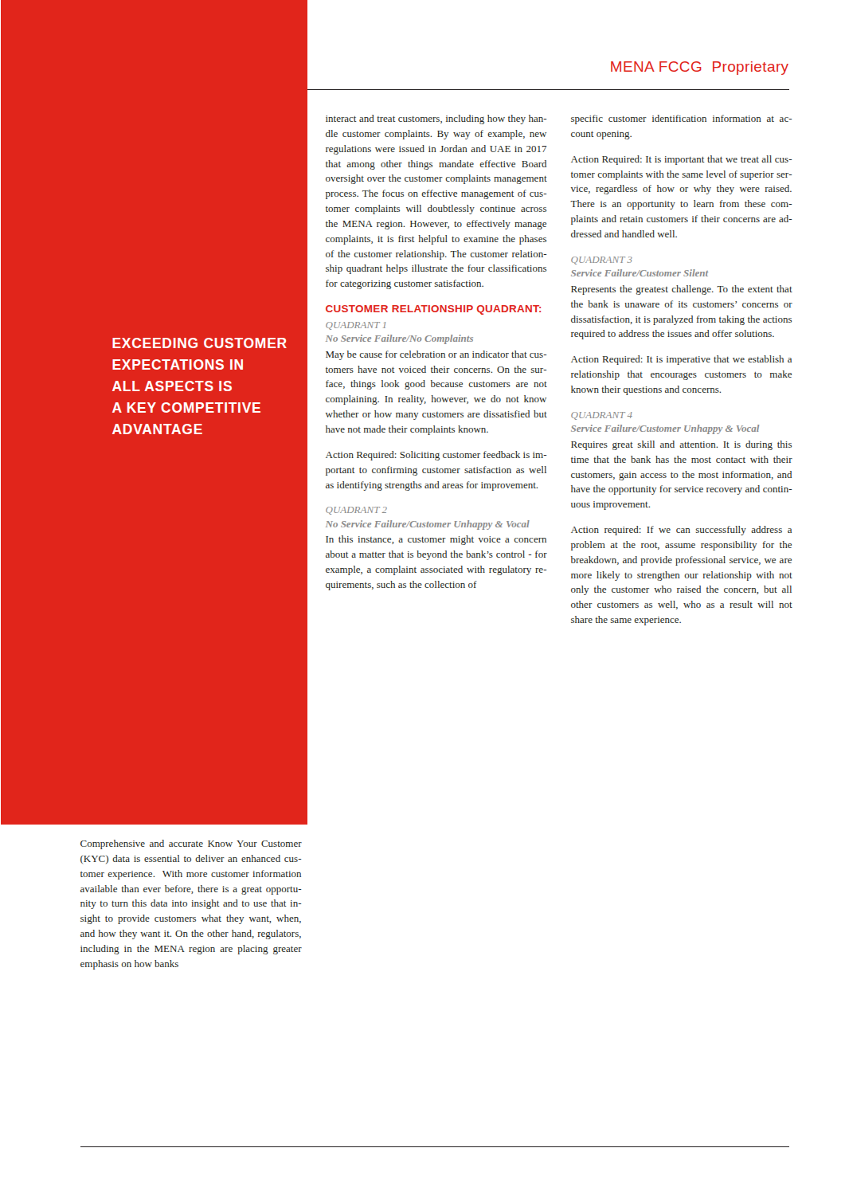MENA FCCG Proprietary
EXCEEDING CUSTOMER
EXPECTATIONS IN
ALL ASPECTS IS
A KEY COMPETITIVE
ADVANTAGE
Comprehensive and accurate Know Your Customer (KYC) data is essential to deliver an enhanced customer experience. With more customer information available than ever before, there is a great opportunity to turn this data into insight and to use that insight to provide customers what they want, when, and how they want it. On the other hand, regulators, including in the MENA region are placing greater emphasis on how banks
interact and treat customers, including how they handle customer complaints. By way of example, new regulations were issued in Jordan and UAE in 2017 that among other things mandate effective Board oversight over the customer complaints management process. The focus on effective management of customer complaints will doubtlessly continue across the MENA region. However, to effectively manage complaints, it is first helpful to examine the phases of the customer relationship. The customer relationship quadrant helps illustrate the four classifications for categorizing customer satisfaction.
Customer Relationship Quadrant:
QUADRANT 1 No Service Failure/No Complaints
May be cause for celebration or an indicator that customers have not voiced their concerns. On the surface, things look good because customers are not complaining. In reality, however, we do not know whether or how many customers are dissatisfied but have not made their complaints known.
Action Required: Soliciting customer feedback is important to confirming customer satisfaction as well as identifying strengths and areas for improvement.
QUADRANT 2 No Service Failure/Customer Unhappy & Vocal
In this instance, a customer might voice a concern about a matter that is beyond the bank’s control - for example, a complaint associated with regulatory requirements, such as the collection of
specific customer identification information at account opening.
Action Required: It is important that we treat all customer complaints with the same level of superior service, regardless of how or why they were raised. There is an opportunity to learn from these complaints and retain customers if their concerns are addressed and handled well.
QUADRANT 3 Service Failure/Customer Silent
Represents the greatest challenge. To the extent that the bank is unaware of its customers’ concerns or dissatisfaction, it is paralyzed from taking the actions required to address the issues and offer solutions.
Action Required: It is imperative that we establish a relationship that encourages customers to make known their questions and concerns.
QUADRANT 4 Service Failure/Customer Unhappy & Vocal
Requires great skill and attention. It is during this time that the bank has the most contact with their customers, gain access to the most information, and have the opportunity for service recovery and continuous improvement.
Action required: If we can successfully address a problem at the root, assume responsibility for the breakdown, and provide professional service, we are more likely to strengthen our relationship with not only the customer who raised the concern, but all other customers as well, who as a result will not share the same experience.